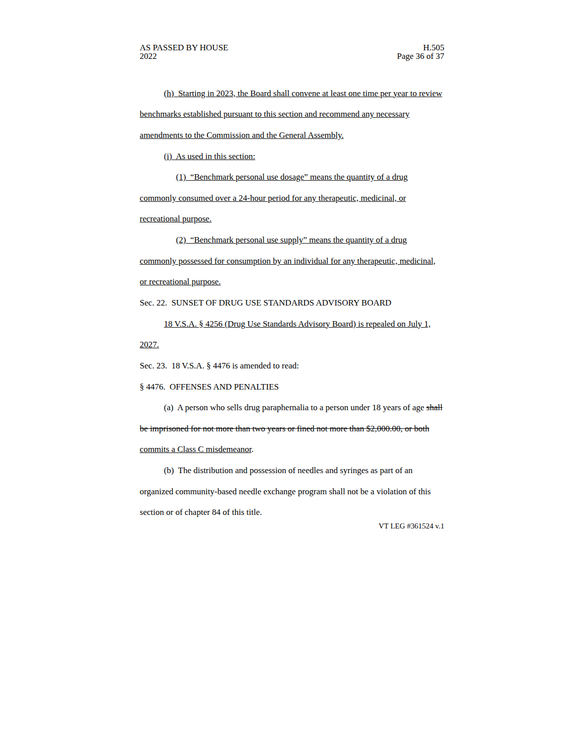AS PASSED BY HOUSE 2022
H.505 Page 36 of 37
(h) Starting in 2023, the Board shall convene at least one time per year to review benchmarks established pursuant to this section and recommend any necessary amendments to the Commission and the General Assembly.
(i) As used in this section:
(1) “Benchmark personal use dosage” means the quantity of a drug commonly consumed over a 24-hour period for any therapeutic, medicinal, or recreational purpose.
(2) “Benchmark personal use supply” means the quantity of a drug commonly possessed for consumption by an individual for any therapeutic, medicinal, or recreational purpose.
Sec. 22. SUNSET OF DRUG USE STANDARDS ADVISORY BOARD
18 V.S.A. § 4256 (Drug Use Standards Advisory Board) is repealed on July 1, 2027.
Sec. 23. 18 V.S.A. § 4476 is amended to read:
§ 4476. OFFENSES AND PENALTIES
(a) A person who sells drug paraphernalia to a person under 18 years of age shall be imprisoned for not more than two years or fined not more than $2,000.00, or both commits a Class C misdemeanor.
(b) The distribution and possession of needles and syringes as part of an organized community-based needle exchange program shall not be a violation of this section or of chapter 84 of this title.
VT LEG #361524 v.1